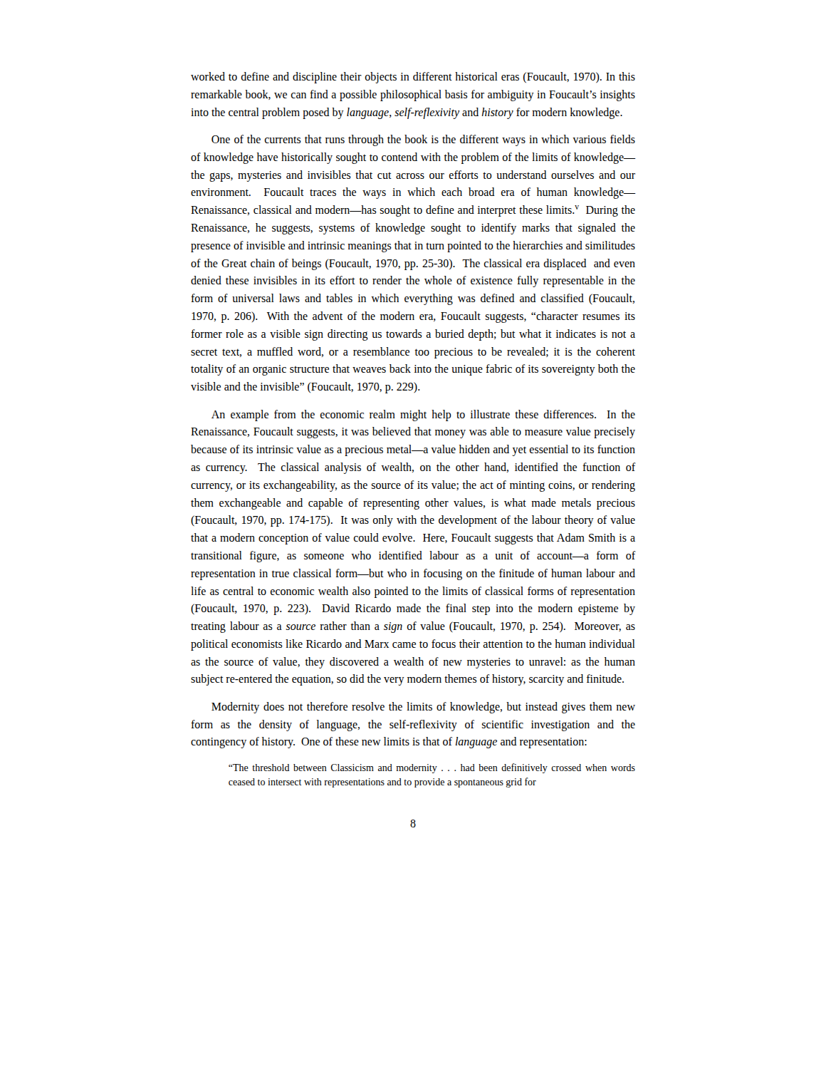worked to define and discipline their objects in different historical eras (Foucault, 1970). In this remarkable book, we can find a possible philosophical basis for ambiguity in Foucault’s insights into the central problem posed by language, self-reflexivity and history for modern knowledge.
One of the currents that runs through the book is the different ways in which various fields of knowledge have historically sought to contend with the problem of the limits of knowledge—the gaps, mysteries and invisibles that cut across our efforts to understand ourselves and our environment. Foucault traces the ways in which each broad era of human knowledge—Renaissance, classical and modern—has sought to define and interpret these limits.v During the Renaissance, he suggests, systems of knowledge sought to identify marks that signaled the presence of invisible and intrinsic meanings that in turn pointed to the hierarchies and similitudes of the Great chain of beings (Foucault, 1970, pp. 25-30). The classical era displaced and even denied these invisibles in its effort to render the whole of existence fully representable in the form of universal laws and tables in which everything was defined and classified (Foucault, 1970, p. 206). With the advent of the modern era, Foucault suggests, “character resumes its former role as a visible sign directing us towards a buried depth; but what it indicates is not a secret text, a muffled word, or a resemblance too precious to be revealed; it is the coherent totality of an organic structure that weaves back into the unique fabric of its sovereignty both the visible and the invisible” (Foucault, 1970, p. 229).
An example from the economic realm might help to illustrate these differences. In the Renaissance, Foucault suggests, it was believed that money was able to measure value precisely because of its intrinsic value as a precious metal—a value hidden and yet essential to its function as currency. The classical analysis of wealth, on the other hand, identified the function of currency, or its exchangeability, as the source of its value; the act of minting coins, or rendering them exchangeable and capable of representing other values, is what made metals precious (Foucault, 1970, pp. 174-175). It was only with the development of the labour theory of value that a modern conception of value could evolve. Here, Foucault suggests that Adam Smith is a transitional figure, as someone who identified labour as a unit of account—a form of representation in true classical form—but who in focusing on the finitude of human labour and life as central to economic wealth also pointed to the limits of classical forms of representation (Foucault, 1970, p. 223). David Ricardo made the final step into the modern episteme by treating labour as a source rather than a sign of value (Foucault, 1970, p. 254). Moreover, as political economists like Ricardo and Marx came to focus their attention to the human individual as the source of value, they discovered a wealth of new mysteries to unravel: as the human subject re-entered the equation, so did the very modern themes of history, scarcity and finitude.
Modernity does not therefore resolve the limits of knowledge, but instead gives them new form as the density of language, the self-reflexivity of scientific investigation and the contingency of history. One of these new limits is that of language and representation:
“The threshold between Classicism and modernity . . . had been definitively crossed when words ceased to intersect with representations and to provide a spontaneous grid for
8